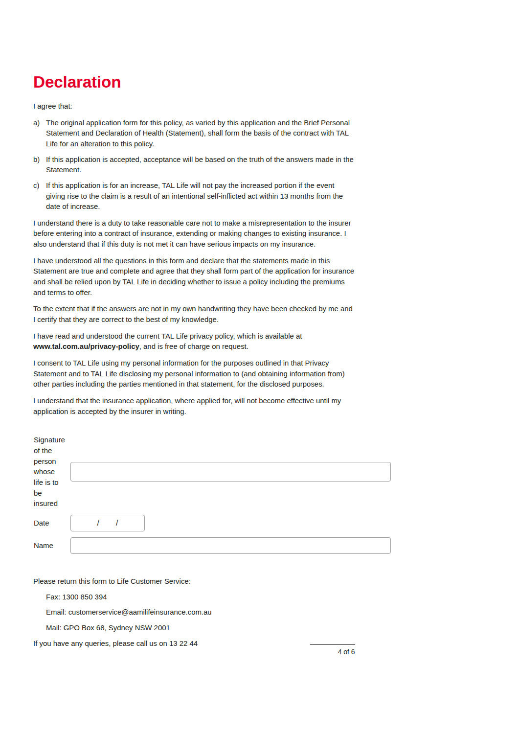Declaration
I agree that:
a) The original application form for this policy, as varied by this application and the Brief Personal Statement and Declaration of Health (Statement), shall form the basis of the contract with TAL Life for an alteration to this policy.
b) If this application is accepted, acceptance will be based on the truth of the answers made in the Statement.
c) If this application is for an increase, TAL Life will not pay the increased portion if the event giving rise to the claim is a result of an intentional self-inflicted act within 13 months from the date of increase.
I understand there is a duty to take reasonable care not to make a misrepresentation to the insurer before entering into a contract of insurance, extending or making changes to existing insurance. I also understand that if this duty is not met it can have serious impacts on my insurance.
I have understood all the questions in this form and declare that the statements made in this Statement are true and complete and agree that they shall form part of the application for insurance and shall be relied upon by TAL Life in deciding whether to issue a policy including the premiums and terms to offer.
To the extent that if the answers are not in my own handwriting they have been checked by me and I certify that they are correct to the best of my knowledge.
I have read and understood the current TAL Life privacy policy, which is available at www.tal.com.au/privacy-policy, and is free of charge on request.
I consent to TAL Life using my personal information for the purposes outlined in that Privacy Statement and to TAL Life disclosing my personal information to (and obtaining information from) other parties including the parties mentioned in that statement, for the disclosed purposes.
I understand that the insurance application, where applied for, will not become effective until my application is accepted by the insurer in writing.
| Signature of the person whose life is to be insured | |
| Date | / / |
| Name | |
Please return this form to Life Customer Service:
Fax: 1300 850 394
Email: customerservice@aamilifeinsurance.com.au
Mail: GPO Box 68, Sydney NSW 2001
If you have any queries, please call us on 13 22 44
4 of 6